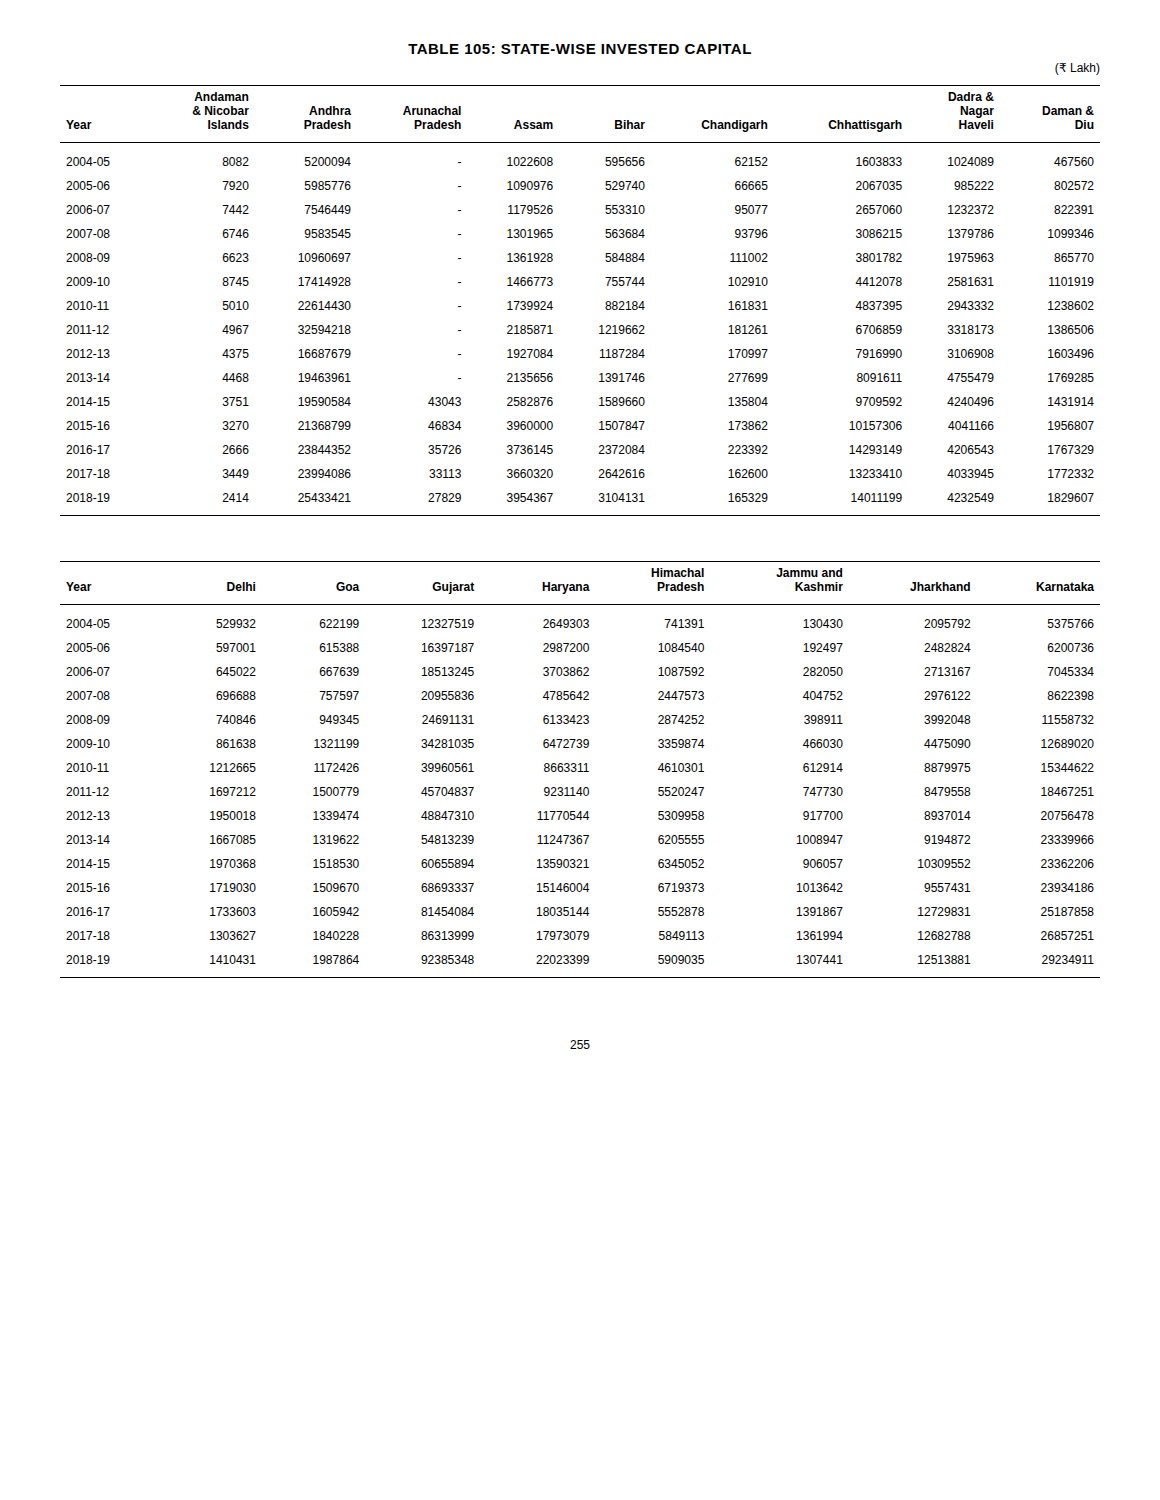TABLE 105: STATE-WISE INVESTED CAPITAL
(₹ Lakh)
| Year | Andaman & Nicobar Islands | Andhra Pradesh | Arunachal Pradesh | Assam | Bihar | Chandigarh | Chhattisgarh | Dadra & Nagar Haveli | Daman & Diu |
| --- | --- | --- | --- | --- | --- | --- | --- | --- | --- |
| 2004-05 | 8082 | 5200094 | - | 1022608 | 595656 | 62152 | 1603833 | 1024089 | 467560 |
| 2005-06 | 7920 | 5985776 | - | 1090976 | 529740 | 66665 | 2067035 | 985222 | 802572 |
| 2006-07 | 7442 | 7546449 | - | 1179526 | 553310 | 95077 | 2657060 | 1232372 | 822391 |
| 2007-08 | 6746 | 9583545 | - | 1301965 | 563684 | 93796 | 3086215 | 1379786 | 1099346 |
| 2008-09 | 6623 | 10960697 | - | 1361928 | 584884 | 111002 | 3801782 | 1975963 | 865770 |
| 2009-10 | 8745 | 17414928 | - | 1466773 | 755744 | 102910 | 4412078 | 2581631 | 1101919 |
| 2010-11 | 5010 | 22614430 | - | 1739924 | 882184 | 161831 | 4837395 | 2943332 | 1238602 |
| 2011-12 | 4967 | 32594218 | - | 2185871 | 1219662 | 181261 | 6706859 | 3318173 | 1386506 |
| 2012-13 | 4375 | 16687679 | - | 1927084 | 1187284 | 170997 | 7916990 | 3106908 | 1603496 |
| 2013-14 | 4468 | 19463961 | - | 2135656 | 1391746 | 277699 | 8091611 | 4755479 | 1769285 |
| 2014-15 | 3751 | 19590584 | 43043 | 2582876 | 1589660 | 135804 | 9709592 | 4240496 | 1431914 |
| 2015-16 | 3270 | 21368799 | 46834 | 3960000 | 1507847 | 173862 | 10157306 | 4041166 | 1956807 |
| 2016-17 | 2666 | 23844352 | 35726 | 3736145 | 2372084 | 223392 | 14293149 | 4206543 | 1767329 |
| 2017-18 | 3449 | 23994086 | 33113 | 3660320 | 2642616 | 162600 | 13233410 | 4033945 | 1772332 |
| 2018-19 | 2414 | 25433421 | 27829 | 3954367 | 3104131 | 165329 | 14011199 | 4232549 | 1829607 |
| Year | Delhi | Goa | Gujarat | Haryana | Himachal Pradesh | Jammu and Kashmir | Jharkhand | Karnataka |
| --- | --- | --- | --- | --- | --- | --- | --- | --- |
| 2004-05 | 529932 | 622199 | 12327519 | 2649303 | 741391 | 130430 | 2095792 | 5375766 |
| 2005-06 | 597001 | 615388 | 16397187 | 2987200 | 1084540 | 192497 | 2482824 | 6200736 |
| 2006-07 | 645022 | 667639 | 18513245 | 3703862 | 1087592 | 282050 | 2713167 | 7045334 |
| 2007-08 | 696688 | 757597 | 20955836 | 4785642 | 2447573 | 404752 | 2976122 | 8622398 |
| 2008-09 | 740846 | 949345 | 24691131 | 6133423 | 2874252 | 398911 | 3992048 | 11558732 |
| 2009-10 | 861638 | 1321199 | 34281035 | 6472739 | 3359874 | 466030 | 4475090 | 12689020 |
| 2010-11 | 1212665 | 1172426 | 39960561 | 8663311 | 4610301 | 612914 | 8879975 | 15344622 |
| 2011-12 | 1697212 | 1500779 | 45704837 | 9231140 | 5520247 | 747730 | 8479558 | 18467251 |
| 2012-13 | 1950018 | 1339474 | 48847310 | 11770544 | 5309958 | 917700 | 8937014 | 20756478 |
| 2013-14 | 1667085 | 1319622 | 54813239 | 11247367 | 6205555 | 1008947 | 9194872 | 23339966 |
| 2014-15 | 1970368 | 1518530 | 60655894 | 13590321 | 6345052 | 906057 | 10309552 | 23362206 |
| 2015-16 | 1719030 | 1509670 | 68693337 | 15146004 | 6719373 | 1013642 | 9557431 | 23934186 |
| 2016-17 | 1733603 | 1605942 | 81454084 | 18035144 | 5552878 | 1391867 | 12729831 | 25187858 |
| 2017-18 | 1303627 | 1840228 | 86313999 | 17973079 | 5849113 | 1361994 | 12682788 | 26857251 |
| 2018-19 | 1410431 | 1987864 | 92385348 | 22023399 | 5909035 | 1307441 | 12513881 | 29234911 |
255